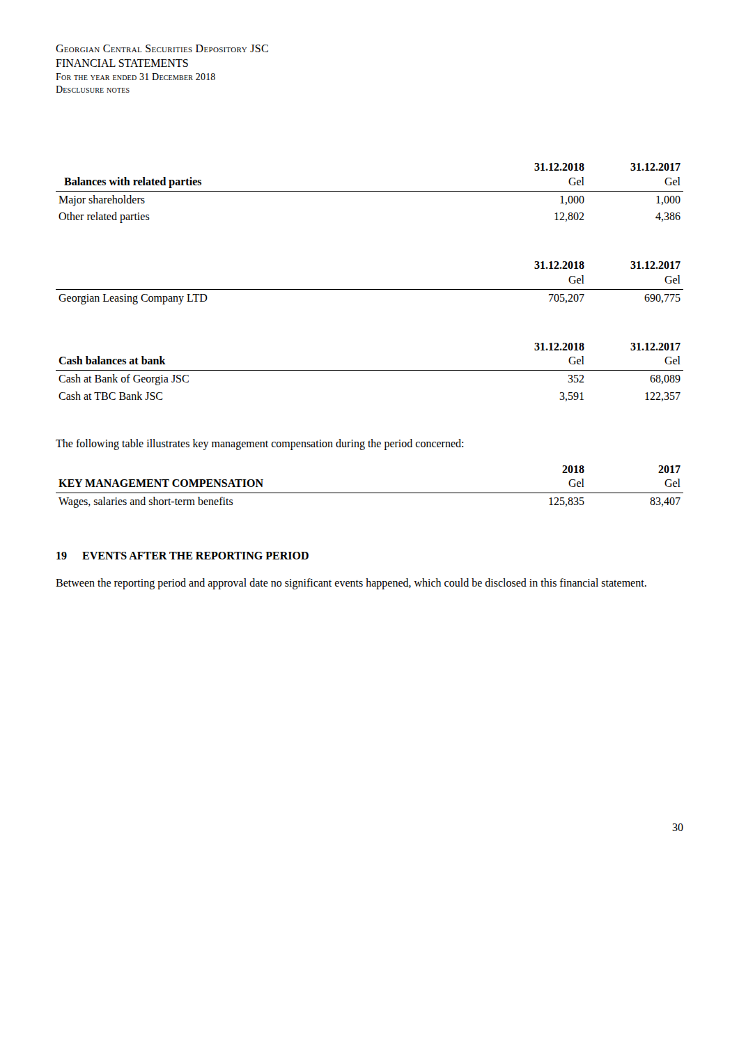Georgian Central Securities Depository JSC
FINANCIAL STATEMENTS
For the year ended 31 December 2018
Desclusure notes
| | 31.12.2018 | 31.12.2017 |
| --- | --- | --- |
| Balances with related parties | Gel | Gel |
| Major shareholders | 1,000 | 1,000 |
| Other related parties | 12,802 | 4,386 |
| | 31.12.2018 | 31.12.2017 |
| --- | --- | --- |
| | Gel | Gel |
| Georgian Leasing Company LTD | 705,207 | 690,775 |
| | 31.12.2018 | 31.12.2017 |
| --- | --- | --- |
| Cash balances at bank | Gel | Gel |
| Cash at Bank of Georgia JSC | 352 | 68,089 |
| Cash at TBC Bank JSC | 3,591 | 122,357 |
The following table illustrates key management compensation during the period concerned:
| | 2018 | 2017 |
| --- | --- | --- |
| KEY MANAGEMENT COMPENSATION | Gel | Gel |
| Wages, salaries and short-term benefits | 125,835 | 83,407 |
19 EVENTS AFTER THE REPORTING PERIOD
Between the reporting period and approval date no significant events happened, which could be disclosed in this financial statement.
30